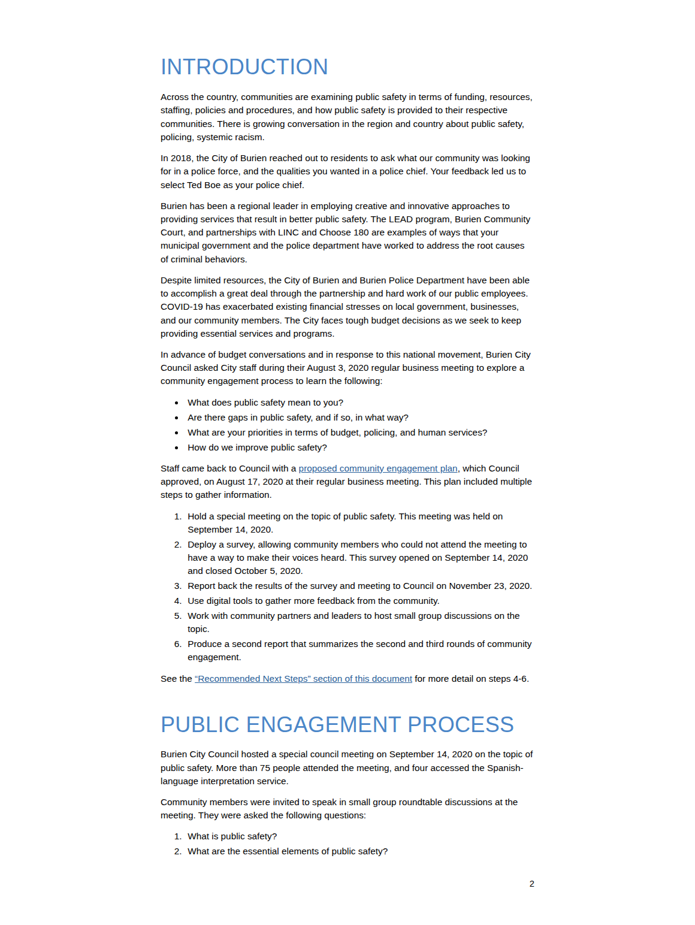INTRODUCTION
Across the country, communities are examining public safety in terms of funding, resources, staffing, policies and procedures, and how public safety is provided to their respective communities. There is growing conversation in the region and country about public safety, policing, systemic racism.
In 2018, the City of Burien reached out to residents to ask what our community was looking for in a police force, and the qualities you wanted in a police chief. Your feedback led us to select Ted Boe as your police chief.
Burien has been a regional leader in employing creative and innovative approaches to providing services that result in better public safety. The LEAD program, Burien Community Court, and partnerships with LINC and Choose 180 are examples of ways that your municipal government and the police department have worked to address the root causes of criminal behaviors.
Despite limited resources, the City of Burien and Burien Police Department have been able to accomplish a great deal through the partnership and hard work of our public employees. COVID-19 has exacerbated existing financial stresses on local government, businesses, and our community members. The City faces tough budget decisions as we seek to keep providing essential services and programs.
In advance of budget conversations and in response to this national movement, Burien City Council asked City staff during their August 3, 2020 regular business meeting to explore a community engagement process to learn the following:
What does public safety mean to you?
Are there gaps in public safety, and if so, in what way?
What are your priorities in terms of budget, policing, and human services?
How do we improve public safety?
Staff came back to Council with a proposed community engagement plan, which Council approved, on August 17, 2020 at their regular business meeting. This plan included multiple steps to gather information.
Hold a special meeting on the topic of public safety. This meeting was held on September 14, 2020.
Deploy a survey, allowing community members who could not attend the meeting to have a way to make their voices heard. This survey opened on September 14, 2020 and closed October 5, 2020.
Report back the results of the survey and meeting to Council on November 23, 2020.
Use digital tools to gather more feedback from the community.
Work with community partners and leaders to host small group discussions on the topic.
Produce a second report that summarizes the second and third rounds of community engagement.
See the “Recommended Next Steps” section of this document for more detail on steps 4-6.
PUBLIC ENGAGEMENT PROCESS
Burien City Council hosted a special council meeting on September 14, 2020 on the topic of public safety. More than 75 people attended the meeting, and four accessed the Spanish-language interpretation service.
Community members were invited to speak in small group roundtable discussions at the meeting. They were asked the following questions:
What is public safety?
What are the essential elements of public safety?
2